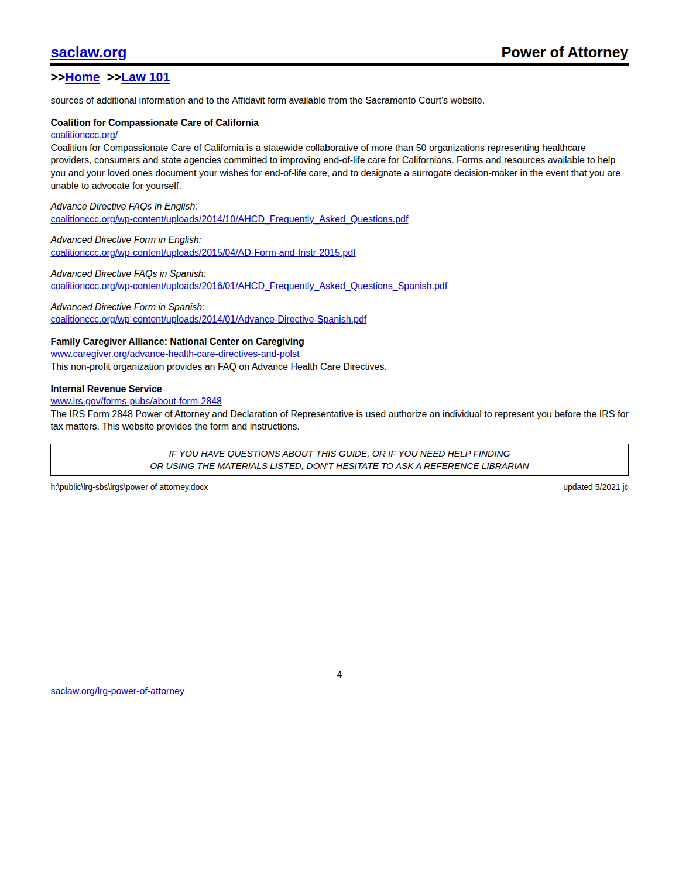saclaw.org Power of Attorney
>>Home >>Law 101
sources of additional information and to the Affidavit form available from the Sacramento Court's website.
Coalition for Compassionate Care of California
coalitionccc.org/
Coalition for Compassionate Care of California is a statewide collaborative of more than 50 organizations representing healthcare providers, consumers and state agencies committed to improving end-of-life care for Californians. Forms and resources available to help you and your loved ones document your wishes for end-of-life care, and to designate a surrogate decision-maker in the event that you are unable to advocate for yourself.
Advance Directive FAQs in English:
coalitionccc.org/wp-content/uploads/2014/10/AHCD_Frequently_Asked_Questions.pdf
Advanced Directive Form in English:
coalitionccc.org/wp-content/uploads/2015/04/AD-Form-and-Instr-2015.pdf
Advanced Directive FAQs in Spanish:
coalitionccc.org/wp-content/uploads/2016/01/AHCD_Frequently_Asked_Questions_Spanish.pdf
Advanced Directive Form in Spanish:
coalitionccc.org/wp-content/uploads/2014/01/Advance-Directive-Spanish.pdf
Family Caregiver Alliance: National Center on Caregiving
www.caregiver.org/advance-health-care-directives-and-polst
This non-profit organization provides an FAQ on Advance Health Care Directives.
Internal Revenue Service
www.irs.gov/forms-pubs/about-form-2848
The IRS Form 2848 Power of Attorney and Declaration of Representative is used authorize an individual to represent you before the IRS for tax matters. This website provides the form and instructions.
IF YOU HAVE QUESTIONS ABOUT THIS GUIDE, OR IF YOU NEED HELP FINDING
OR USING THE MATERIALS LISTED, DON'T HESITATE TO ASK A REFERENCE LIBRARIAN
h:\public\lrg-sbs\lrgs\power of attorney.docx updated 5/2021 jc
4
saclaw.org/lrg-power-of-attorney